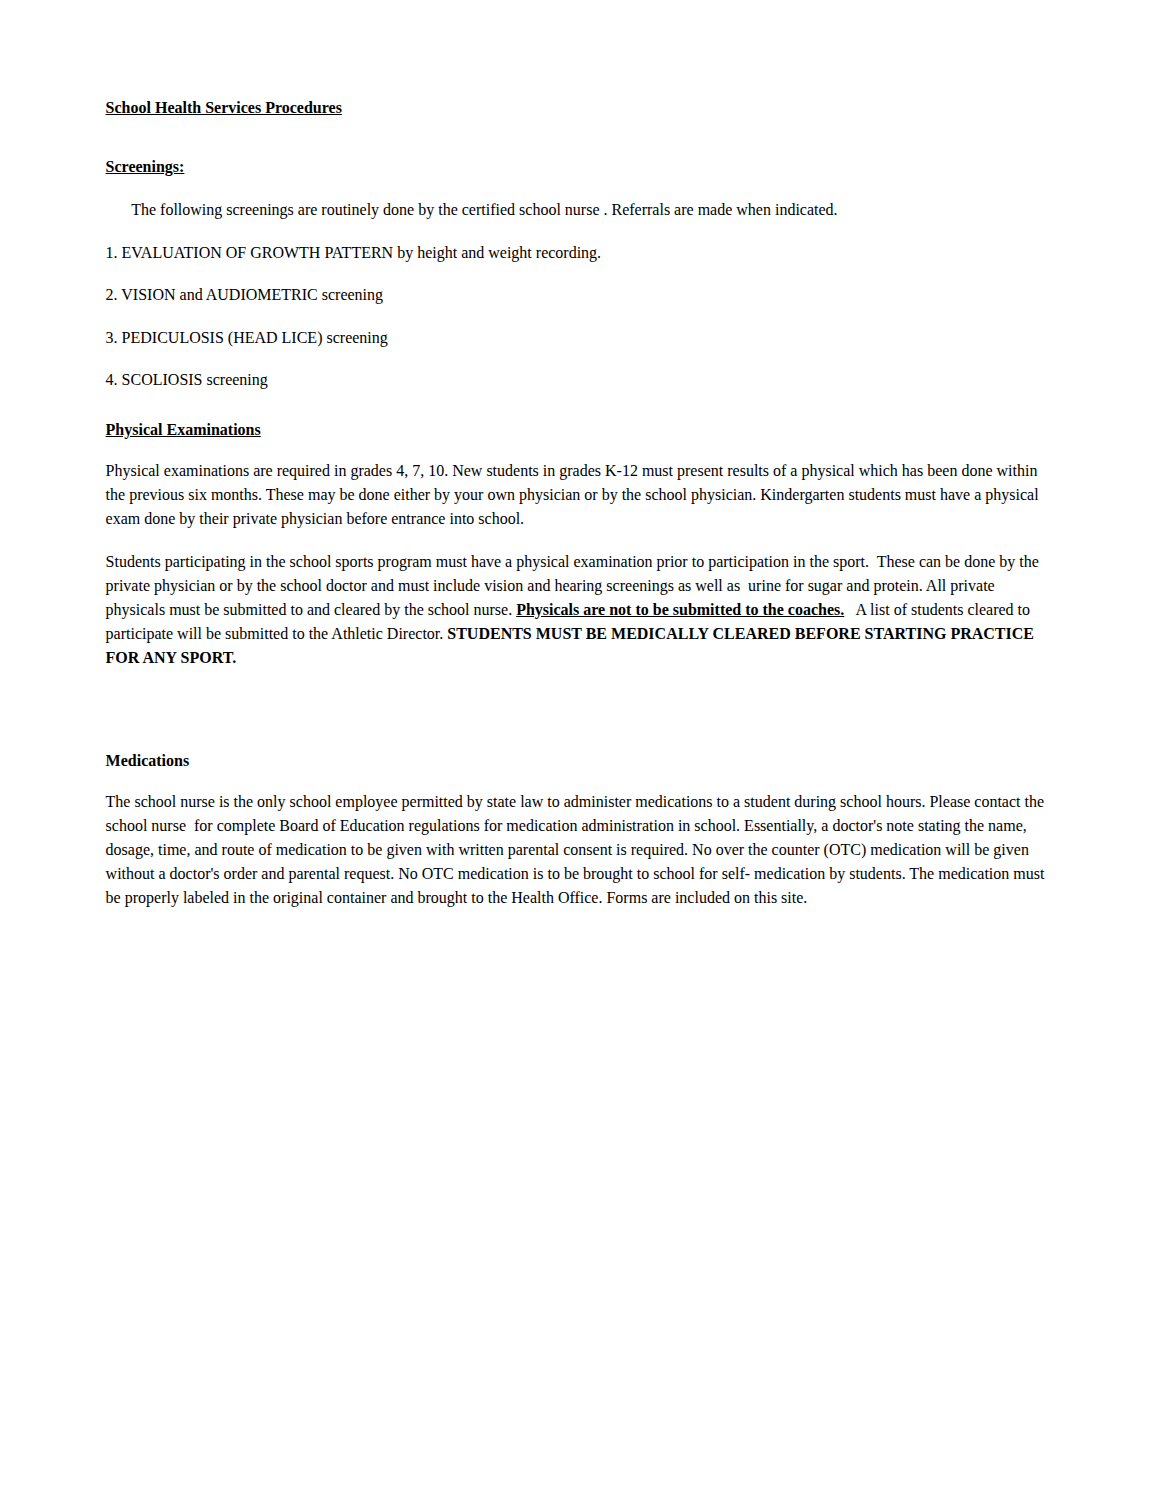School Health Services Procedures
Screenings:
The following screenings are routinely done by the certified school nurse . Referrals are made when indicated.
1. EVALUATION OF GROWTH PATTERN by height and weight recording.
2. VISION and AUDIOMETRIC screening
3. PEDICULOSIS (HEAD LICE) screening
4. SCOLIOSIS screening
Physical Examinations
Physical examinations are required in grades 4, 7, 10. New students in grades K-12 must present results of a physical which has been done within the previous six months. These may be done either by your own physician or by the school physician. Kindergarten students must have a physical exam done by their private physician before entrance into school.
Students participating in the school sports program must have a physical examination prior to participation in the sport. These can be done by the private physician or by the school doctor and must include vision and hearing screenings as well as urine for sugar and protein. All private physicals must be submitted to and cleared by the school nurse. Physicals are not to be submitted to the coaches. A list of students cleared to participate will be submitted to the Athletic Director. STUDENTS MUST BE MEDICALLY CLEARED BEFORE STARTING PRACTICE FOR ANY SPORT.
Medications
The school nurse is the only school employee permitted by state law to administer medications to a student during school hours. Please contact the school nurse for complete Board of Education regulations for medication administration in school. Essentially, a doctor's note stating the name, dosage, time, and route of medication to be given with written parental consent is required. No over the counter (OTC) medication will be given without a doctor's order and parental request. No OTC medication is to be brought to school for self- medication by students. The medication must be properly labeled in the original container and brought to the Health Office. Forms are included on this site.